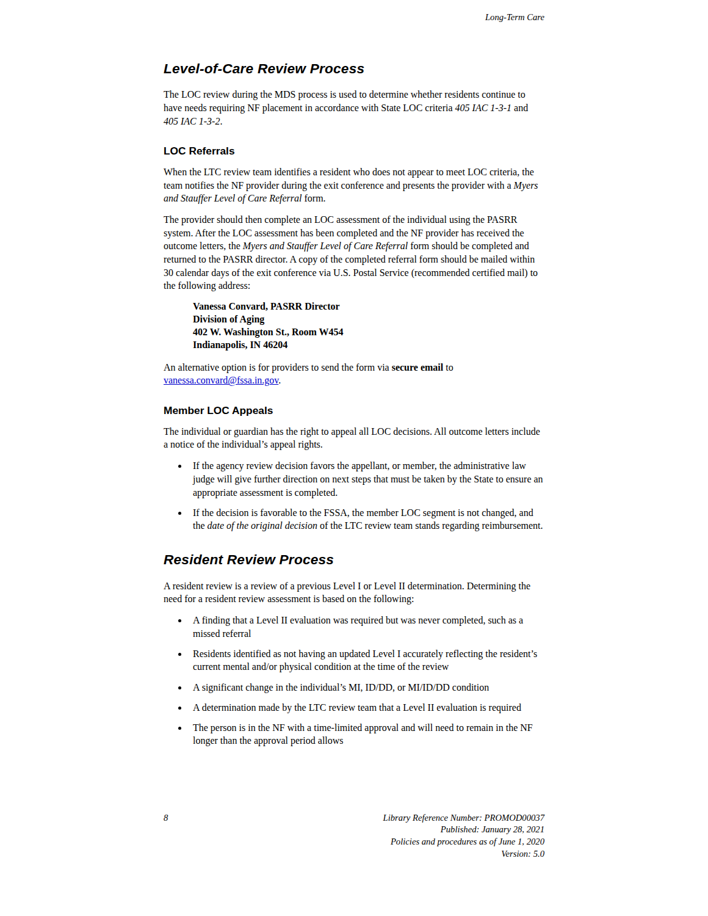Long-Term Care
Level-of-Care Review Process
The LOC review during the MDS process is used to determine whether residents continue to have needs requiring NF placement in accordance with State LOC criteria 405 IAC 1-3-1 and 405 IAC 1-3-2.
LOC Referrals
When the LTC review team identifies a resident who does not appear to meet LOC criteria, the team notifies the NF provider during the exit conference and presents the provider with a Myers and Stauffer Level of Care Referral form.
The provider should then complete an LOC assessment of the individual using the PASRR system. After the LOC assessment has been completed and the NF provider has received the outcome letters, the Myers and Stauffer Level of Care Referral form should be completed and returned to the PASRR director. A copy of the completed referral form should be mailed within 30 calendar days of the exit conference via U.S. Postal Service (recommended certified mail) to the following address:
Vanessa Convard, PASRR Director
Division of Aging
402 W. Washington St., Room W454
Indianapolis, IN 46204
An alternative option is for providers to send the form via secure email to vanessa.convard@fssa.in.gov.
Member LOC Appeals
The individual or guardian has the right to appeal all LOC decisions. All outcome letters include a notice of the individual’s appeal rights.
If the agency review decision favors the appellant, or member, the administrative law judge will give further direction on next steps that must be taken by the State to ensure an appropriate assessment is completed.
If the decision is favorable to the FSSA, the member LOC segment is not changed, and the date of the original decision of the LTC review team stands regarding reimbursement.
Resident Review Process
A resident review is a review of a previous Level I or Level II determination. Determining the need for a resident review assessment is based on the following:
A finding that a Level II evaluation was required but was never completed, such as a missed referral
Residents identified as not having an updated Level I accurately reflecting the resident’s current mental and/or physical condition at the time of the review
A significant change in the individual’s MI, ID/DD, or MI/ID/DD condition
A determination made by the LTC review team that a Level II evaluation is required
The person is in the NF with a time-limited approval and will need to remain in the NF longer than the approval period allows
8
Library Reference Number: PROMOD00037
Published: January 28, 2021
Policies and procedures as of June 1, 2020
Version: 5.0